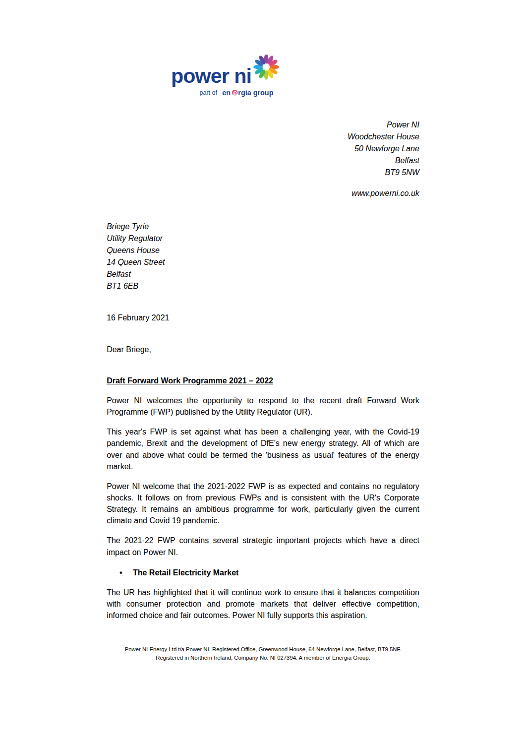Power NI — part of Energia Group power ni part of en e rgia group
Power NI
Woodchester House
50 Newforge Lane
Belfast
BT9 5NW
www.powerni.co.uk
Briege Tyrie
Utility Regulator
Queens House
14 Queen Street
Belfast
BT1 6EB
16 February 2021
Dear Briege,
Draft Forward Work Programme 2021 – 2022
Power NI welcomes the opportunity to respond to the recent draft Forward Work Programme (FWP) published by the Utility Regulator (UR).
This year's FWP is set against what has been a challenging year, with the Covid-19 pandemic, Brexit and the development of DfE's new energy strategy. All of which are over and above what could be termed the 'business as usual' features of the energy market.
Power NI welcome that the 2021-2022 FWP is as expected and contains no regulatory shocks. It follows on from previous FWPs and is consistent with the UR's Corporate Strategy. It remains an ambitious programme for work, particularly given the current climate and Covid 19 pandemic.
The 2021-22 FWP contains several strategic important projects which have a direct impact on Power NI.
The Retail Electricity Market
The UR has highlighted that it will continue work to ensure that it balances competition with consumer protection and promote markets that deliver effective competition, informed choice and fair outcomes. Power NI fully supports this aspiration.
Power NI Energy Ltd t/a Power NI. Registered Office, Greenwood House, 64 Newforge Lane, Belfast, BT9 5NF.
Registered in Northern Ireland, Company No. NI 027394. A member of Energia Group.